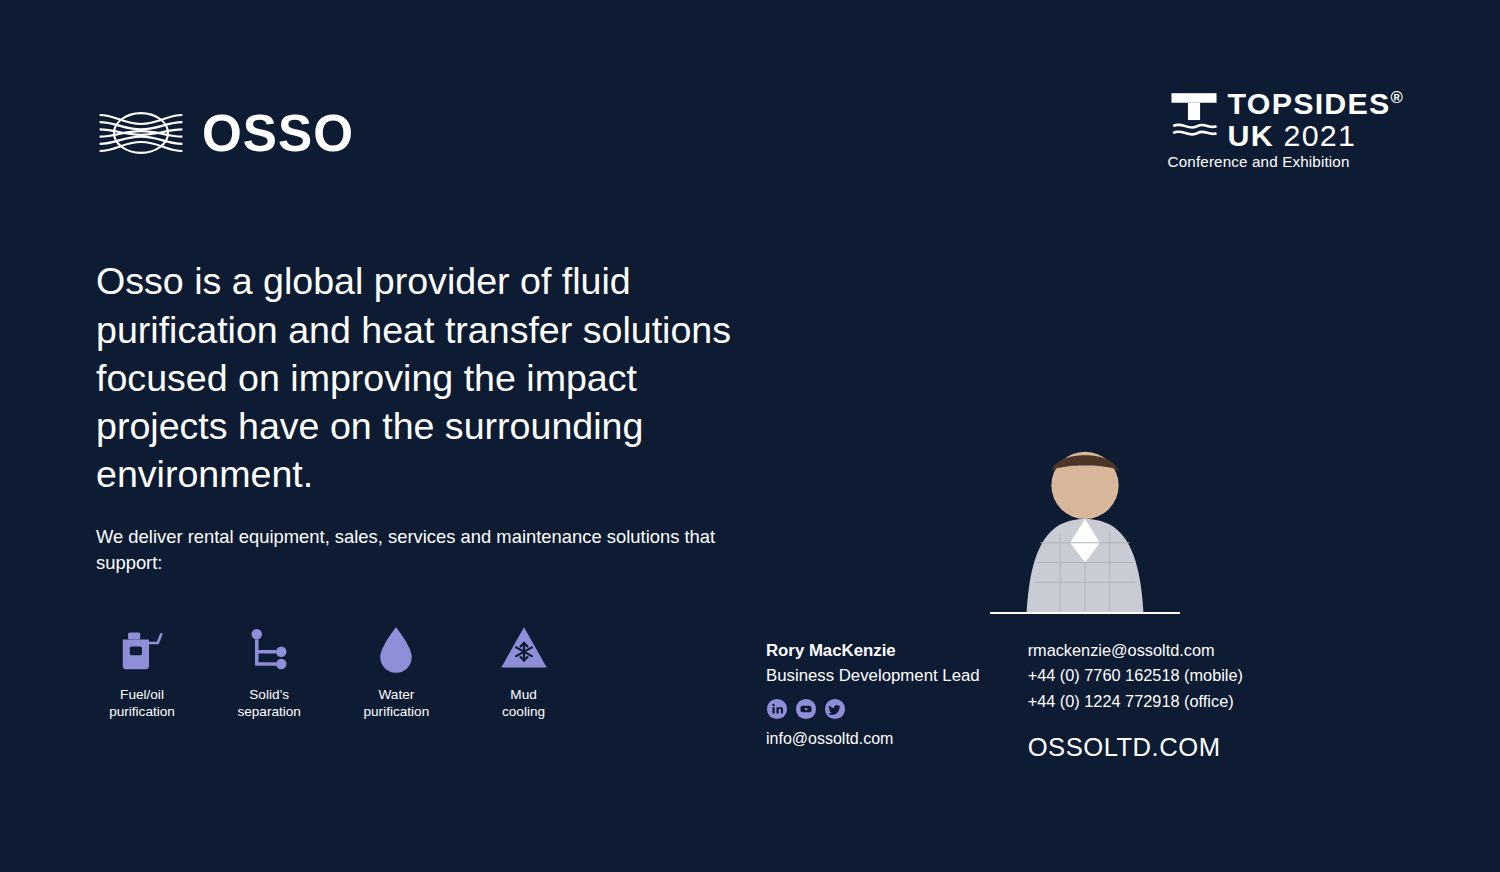OSSO
TOPSIDES®
UK 2021
Conference and Exhibition
Osso is a global provider of fluid purification and heat transfer solutions focused on improving the impact projects have on the surrounding environment.
We deliver rental equipment, sales, services and maintenance solutions that support:
Fuel/oil
purification
Solid’s
separation
Water
purification
Mud
cooling
Rory MacKenzie
Business Development Lead
info@ossoltd.com
rmackenzie@ossoltd.com
+44 (0) 7760 162518 (mobile)
+44 (0) 1224 772918 (office)
OSSOLTD.COM